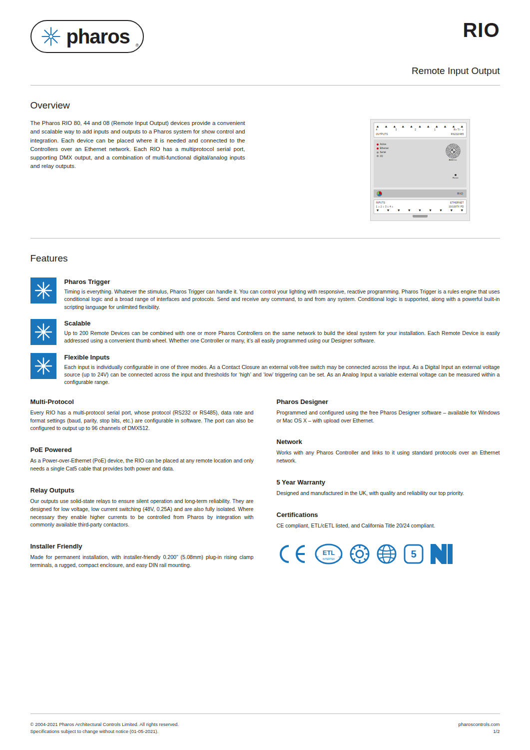pharos
®
RIO
Remote Input Output
Overview
The Pharos RIO 80, 44 and 08 (Remote Input Output) devices provide a convenient and scalable way to add inputs and outputs to a Pharos system for show control and integration. Each device can be placed where it is needed and connected to the Controllers over an Ethernet network. Each RIO has a multiprotocol serial port, supporting DMX output, and a combination of multi-functional digital/analog inputs and relay outputs.
▲▲▲▲▲▲▲▲▲▲▲
4321 R+ T/− ⏚
OUTPUTS RS232/485
Active
Ethernet
Serial
I/O
Address
Reset
RIO
INPUTS ETHERNET
1 ⏚ 2 ⏚ 3 ⏚ 4 ⏚10/100TX PD
▼▼▼▼▼▼▼▼▼
Features
Pharos Trigger
Timing is everything. Whatever the stimulus, Pharos Trigger can handle it. You can control your lighting with responsive, reactive programming. Pharos Trigger is a rules engine that uses conditional logic and a broad range of interfaces and protocols. Send and receive any command, to and from any system. Conditional logic is supported, along with a powerful built-in scripting language for unlimited flexibility.
Scalable
Up to 200 Remote Devices can be combined with one or more Pharos Controllers on the same network to build the ideal system for your installation. Each Remote Device is easily addressed using a convenient thumb wheel. Whether one Controller or many, it’s all easily programmed using our Designer software.
Flexible Inputs
Each input is individually configurable in one of three modes. As a Contact Closure an external volt-free switch may be connected across the input. As a Digital Input an external voltage source (up to 24V) can be connected across the input and thresholds for ‘high’ and ‘low’ triggering can be set. As an Analog Input a variable external voltage can be measured within a configurable range.
Multi-Protocol
Every RIO has a multi-protocol serial port, whose protocol (RS232 or RS485), data rate and format settings (baud, parity, stop bits, etc.) are configurable in software. The port can also be configured to output up to 96 channels of DMX512.
PoE Powered
As a Power-over-Ethernet (PoE) device, the RIO can be placed at any remote location and only needs a single Cat5 cable that provides both power and data.
Relay Outputs
Our outputs use solid-state relays to ensure silent operation and long-term reliability. They are designed for low voltage, low current switching (48V, 0.25A) and are also fully isolated. Where necessary they enable higher currents to be controlled from Pharos by integration with commonly available third-party contactors.
Installer Friendly
Made for permanent installation, with installer-friendly 0.200” (5.08mm) plug-in rising clamp terminals, a rugged, compact enclosure, and easy DIN rail mounting.
Pharos Designer
Programmed and configured using the free Pharos Designer software – available for Windows or Mac OS X – with upload over Ethernet.
Network
Works with any Pharos Controller and links to it using standard protocols over an Ethernet network.
5 Year Warranty
Designed and manufactured in the UK, with quality and reliability our top priority.
Certifications
CE compliant, ETL/cETL listed, and California Title 20/24 compliant.
ETL INTERTEK c us 5
© 2004-2021 Pharos Architectural Controls Limited. All rights reserved.
Specifications subject to change without notice (01-05-2021).
pharoscontrols.com
1/2